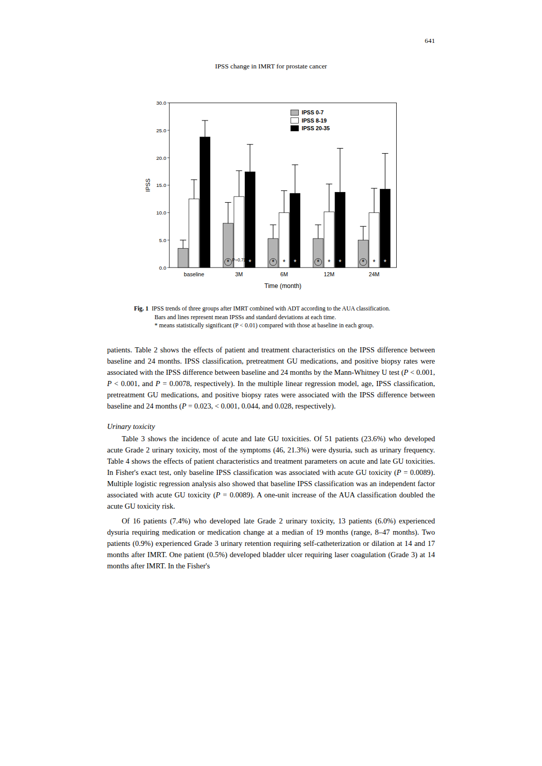641
IPSS change in IMRT for prostate cancer
30.0 25.0 20.0 15.0 10.0 5.0 0.0 IPSS IPSS 0-7 IPSS 8-19 IPSS 20-35 * * * * * * * * * * * P=0.71 baseline 3M 6M 12M 24M Time (month)
Fig. 1 IPSS trends of three groups after IMRT combined with ADT according to the AUA classification. Bars and lines represent mean IPSSs and standard deviations at each time. * means statistically significant (P < 0.01) compared with those at baseline in each group.
patients. Table 2 shows the effects of patient and treatment characteristics on the IPSS difference between baseline and 24 months. IPSS classification, pretreatment GU medications, and positive biopsy rates were associated with the IPSS difference between baseline and 24 months by the Mann-Whitney U test (P < 0.001, P < 0.001, and P = 0.0078, respectively). In the multiple linear regression model, age, IPSS classification, pretreatment GU medications, and positive biopsy rates were associated with the IPSS difference between baseline and 24 months (P = 0.023, < 0.001, 0.044, and 0.028, respectively).
Urinary toxicity
Table 3 shows the incidence of acute and late GU toxicities. Of 51 patients (23.6%) who developed acute Grade 2 urinary toxicity, most of the symptoms (46, 21.3%) were dysuria, such as urinary frequency. Table 4 shows the effects of patient characteristics and treatment parameters on acute and late GU toxicities. In Fisher's exact test, only baseline IPSS classification was associated with acute GU toxicity (P = 0.0089). Multiple logistic regression analysis also showed that baseline IPSS classification was an independent factor associated with acute GU toxicity (P = 0.0089). A one-unit increase of the AUA classification doubled the acute GU toxicity risk.
Of 16 patients (7.4%) who developed late Grade 2 urinary toxicity, 13 patients (6.0%) experienced dysuria requiring medication or medication change at a median of 19 months (range, 8–47 months). Two patients (0.9%) experienced Grade 3 urinary retention requiring self-catheterization or dilation at 14 and 17 months after IMRT. One patient (0.5%) developed bladder ulcer requiring laser coagulation (Grade 3) at 14 months after IMRT. In the Fisher's